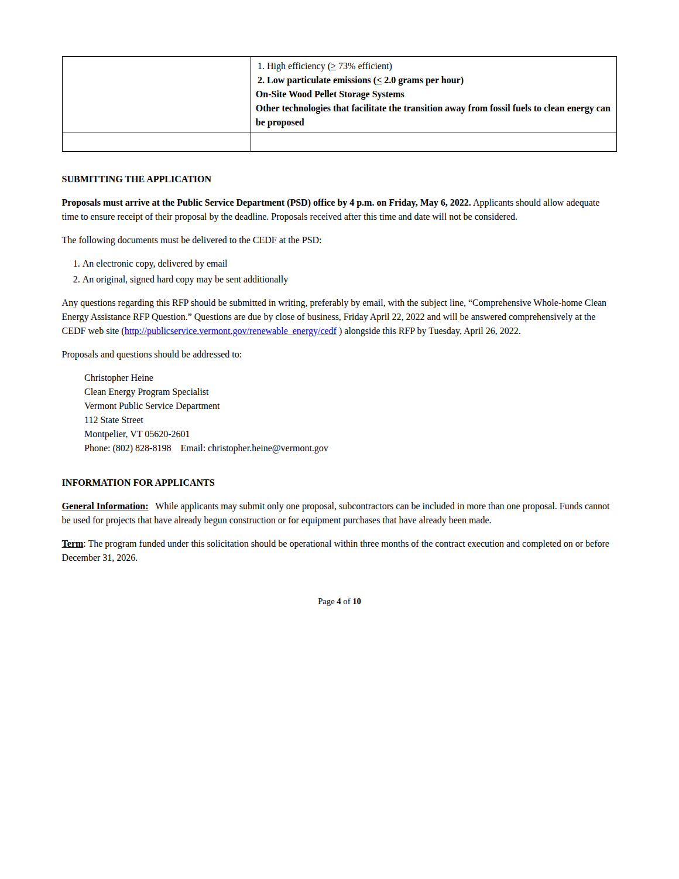| | High efficiency ( > 73% efficient) Low particulate emissions ( < 2.0 grams per hour) On-Site Wood Pellet Storage Systems Other technologies that facilitate the transition away from fossil fuels to clean energy can be proposed |
SUBMITTING THE APPLICATION
Proposals must arrive at the Public Service Department (PSD) office by 4 p.m. on Friday, May 6, 2022. Applicants should allow adequate time to ensure receipt of their proposal by the deadline. Proposals received after this time and date will not be considered.
The following documents must be delivered to the CEDF at the PSD:
An electronic copy, delivered by email
An original, signed hard copy may be sent additionally
Any questions regarding this RFP should be submitted in writing, preferably by email, with the subject line, “Comprehensive Whole-home Clean Energy Assistance RFP Question.” Questions are due by close of business, Friday April 22, 2022 and will be answered comprehensively at the CEDF web site (http://publicservice.vermont.gov/renewable_energy/cedf ) alongside this RFP by Tuesday, April 26, 2022.
Proposals and questions should be addressed to:
Christopher Heine
Clean Energy Program Specialist
Vermont Public Service Department
112 State Street
Montpelier, VT 05620-2601
Phone: (802) 828-8198 Email: christopher.heine@vermont.gov
INFORMATION FOR APPLICANTS
General Information: While applicants may submit only one proposal, subcontractors can be included in more than one proposal. Funds cannot be used for projects that have already begun construction or for equipment purchases that have already been made.
Term: The program funded under this solicitation should be operational within three months of the contract execution and completed on or before December 31, 2026.
Page 4 of 10